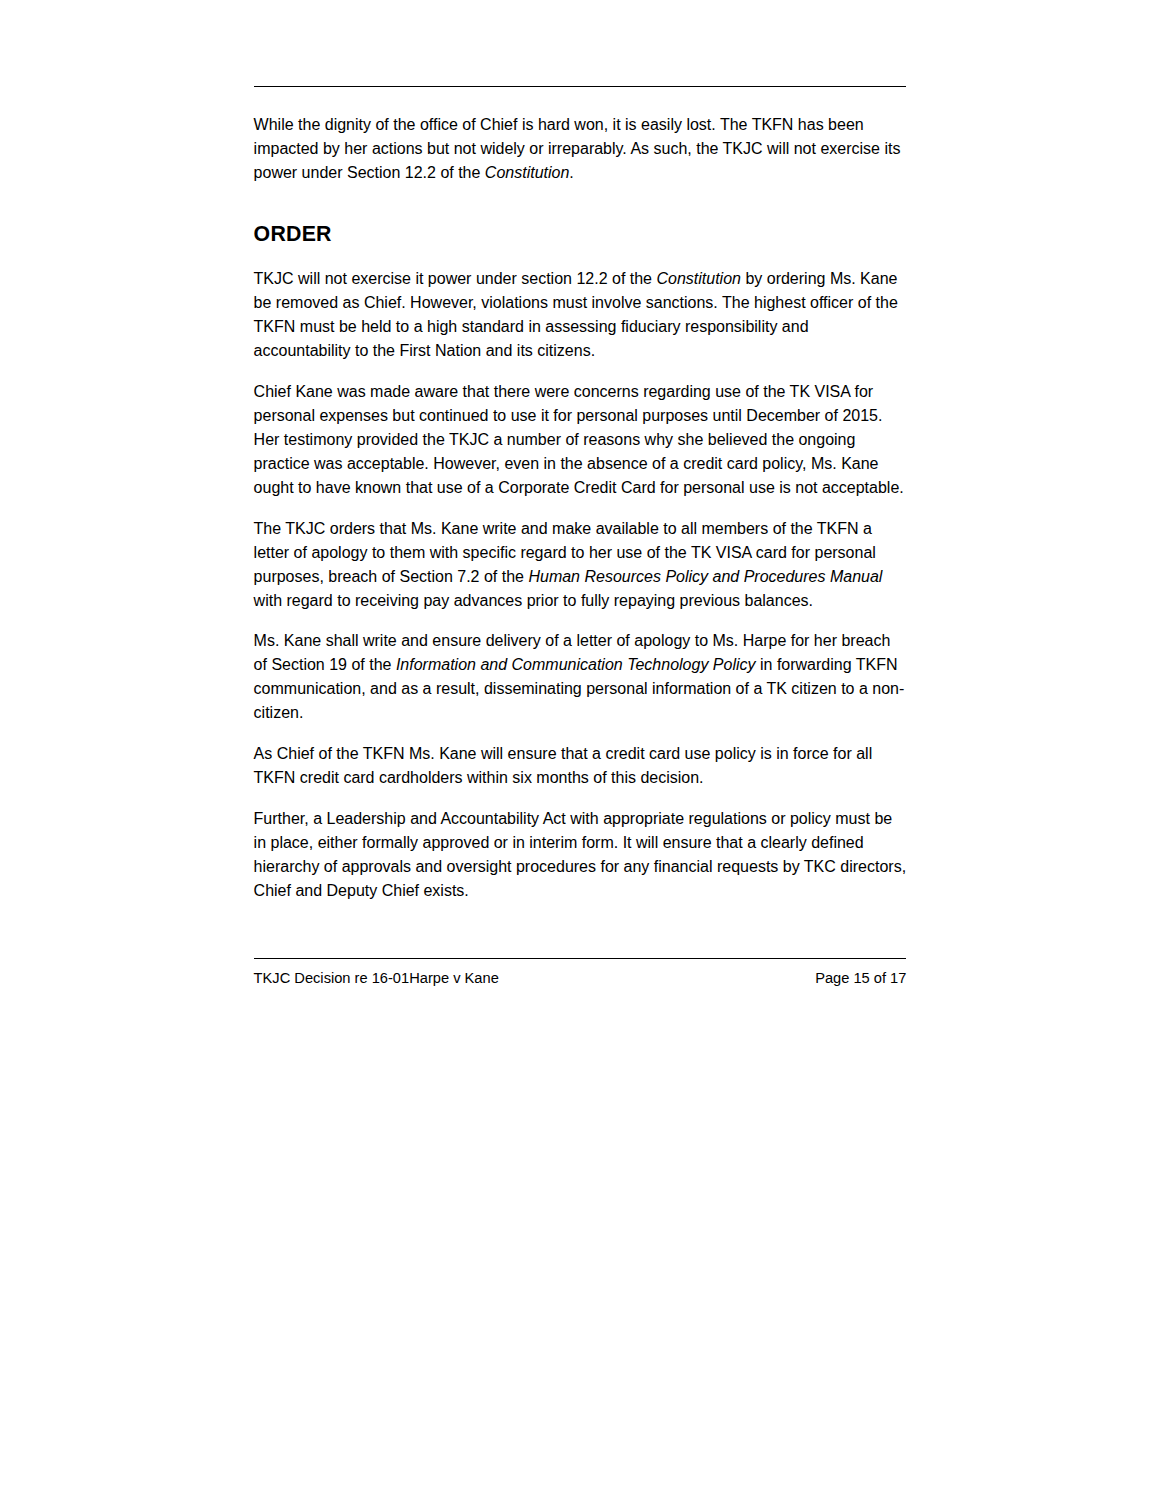While the dignity of the office of Chief is hard won, it is easily lost. The TKFN has been impacted by her actions but not widely or irreparably. As such, the TKJC will not exercise its power under Section 12.2 of the Constitution.
ORDER
TKJC will not exercise it power under section 12.2 of the Constitution by ordering Ms. Kane be removed as Chief. However, violations must involve sanctions. The highest officer of the TKFN must be held to a high standard in assessing fiduciary responsibility and accountability to the First Nation and its citizens.
Chief Kane was made aware that there were concerns regarding use of the TK VISA for personal expenses but continued to use it for personal purposes until December of 2015. Her testimony provided the TKJC a number of reasons why she believed the ongoing practice was acceptable. However, even in the absence of a credit card policy, Ms. Kane ought to have known that use of a Corporate Credit Card for personal use is not acceptable.
The TKJC orders that Ms. Kane write and make available to all members of the TKFN a letter of apology to them with specific regard to her use of the TK VISA card for personal purposes, breach of Section 7.2 of the Human Resources Policy and Procedures Manual with regard to receiving pay advances prior to fully repaying previous balances.
Ms. Kane shall write and ensure delivery of a letter of apology to Ms. Harpe for her breach of Section 19 of the Information and Communication Technology Policy in forwarding TKFN communication, and as a result, disseminating personal information of a TK citizen to a non-citizen.
As Chief of the TKFN Ms. Kane will ensure that a credit card use policy is in force for all TKFN credit card cardholders within six months of this decision.
Further, a Leadership and Accountability Act with appropriate regulations or policy must be in place, either formally approved or in interim form. It will ensure that a clearly defined hierarchy of approvals and oversight procedures for any financial requests by TKC directors, Chief and Deputy Chief exists.
TKJC Decision re 16-01Harpe v Kane Page 15 of 17